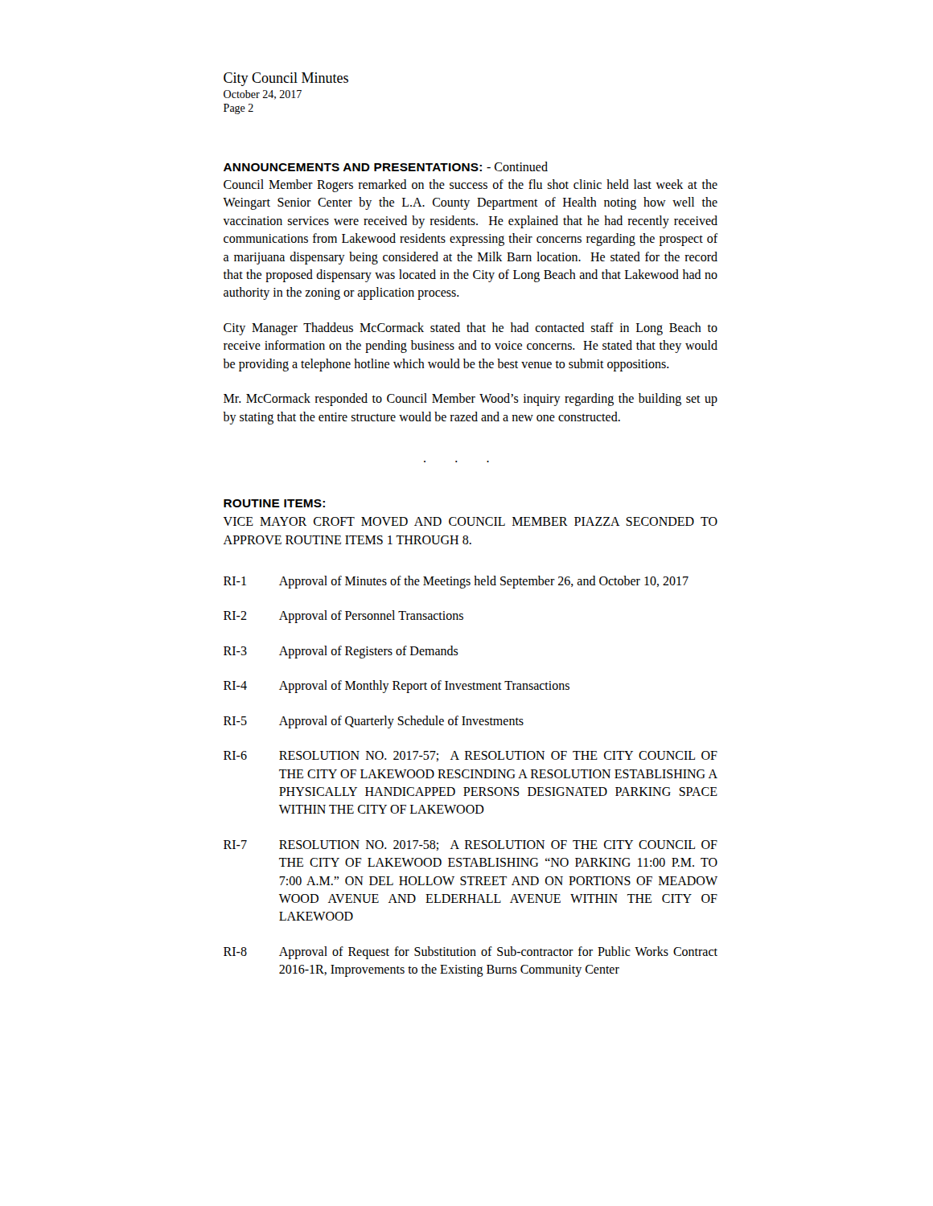City Council Minutes
October 24, 2017
Page 2
ANNOUNCEMENTS AND PRESENTATIONS: - Continued
Council Member Rogers remarked on the success of the flu shot clinic held last week at the Weingart Senior Center by the L.A. County Department of Health noting how well the vaccination services were received by residents. He explained that he had recently received communications from Lakewood residents expressing their concerns regarding the prospect of a marijuana dispensary being considered at the Milk Barn location. He stated for the record that the proposed dispensary was located in the City of Long Beach and that Lakewood had no authority in the zoning or application process.
City Manager Thaddeus McCormack stated that he had contacted staff in Long Beach to receive information on the pending business and to voice concerns. He stated that they would be providing a telephone hotline which would be the best venue to submit oppositions.
Mr. McCormack responded to Council Member Wood’s inquiry regarding the building set up by stating that the entire structure would be razed and a new one constructed.
...
ROUTINE ITEMS:
VICE MAYOR CROFT MOVED AND COUNCIL MEMBER PIAZZA SECONDED TO APPROVE ROUTINE ITEMS 1 THROUGH 8.
| RI-1 | Approval of Minutes of the Meetings held September 26, and October 10, 2017 |
| RI-2 | Approval of Personnel Transactions |
| RI-3 | Approval of Registers of Demands |
| RI-4 | Approval of Monthly Report of Investment Transactions |
| RI-5 | Approval of Quarterly Schedule of Investments |
| RI-6 | RESOLUTION NO. 2017-57; A RESOLUTION OF THE CITY COUNCIL OF THE CITY OF LAKEWOOD RESCINDING A RESOLUTION ESTABLISHING A PHYSICALLY HANDICAPPED PERSONS DESIGNATED PARKING SPACE WITHIN THE CITY OF LAKEWOOD |
| RI-7 | RESOLUTION NO. 2017-58; A RESOLUTION OF THE CITY COUNCIL OF THE CITY OF LAKEWOOD ESTABLISHING “NO PARKING 11:00 P.M. TO 7:00 A.M.” ON DEL HOLLOW STREET AND ON PORTIONS OF MEADOW WOOD AVENUE AND ELDERHALL AVENUE WITHIN THE CITY OF LAKEWOOD |
| RI-8 | Approval of Request for Substitution of Sub-contractor for Public Works Contract 2016-1R, Improvements to the Existing Burns Community Center |